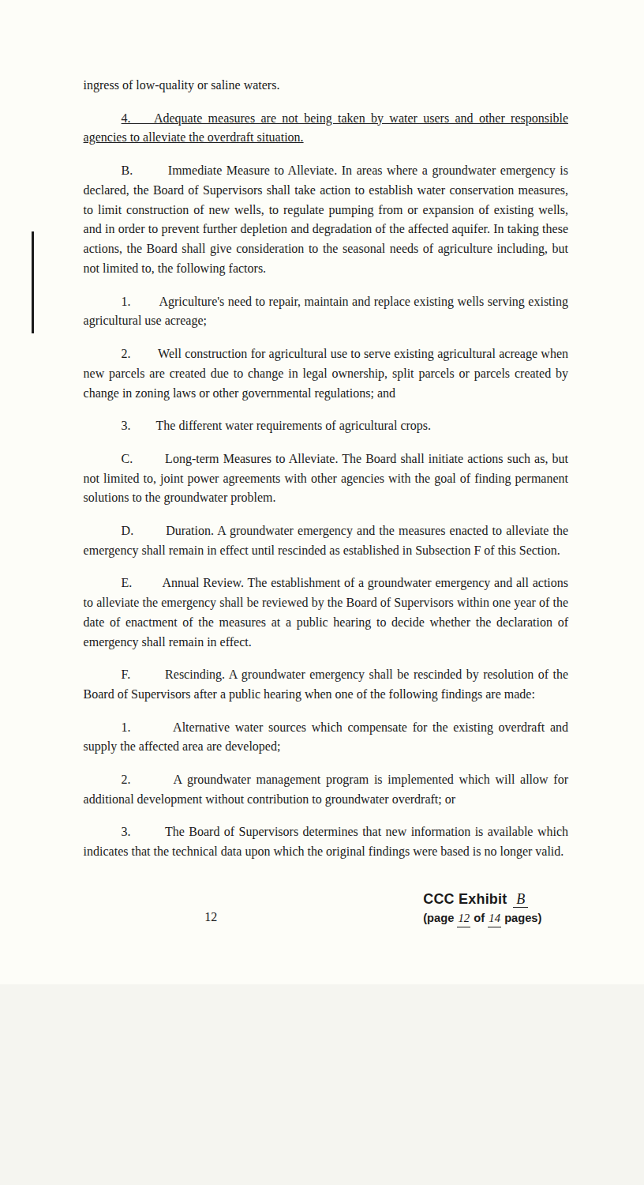ingress of low-quality or saline waters.
4. Adequate measures are not being taken by water users and other responsible agencies to alleviate the overdraft situation.
B. Immediate Measure to Alleviate. In areas where a groundwater emergency is declared, the Board of Supervisors shall take action to establish water conservation measures, to limit construction of new wells, to regulate pumping from or expansion of existing wells, and in order to prevent further depletion and degradation of the affected aquifer. In taking these actions, the Board shall give consideration to the seasonal needs of agriculture including, but not limited to, the following factors.
1. Agriculture's need to repair, maintain and replace existing wells serving existing agricultural use acreage;
2. Well construction for agricultural use to serve existing agricultural acreage when new parcels are created due to change in legal ownership, split parcels or parcels created by change in zoning laws or other governmental regulations; and
3. The different water requirements of agricultural crops.
C. Long-term Measures to Alleviate. The Board shall initiate actions such as, but not limited to, joint power agreements with other agencies with the goal of finding permanent solutions to the groundwater problem.
D. Duration. A groundwater emergency and the measures enacted to alleviate the emergency shall remain in effect until rescinded as established in Subsection F of this Section.
E. Annual Review. The establishment of a groundwater emergency and all actions to alleviate the emergency shall be reviewed by the Board of Supervisors within one year of the date of enactment of the measures at a public hearing to decide whether the declaration of emergency shall remain in effect.
F. Rescinding. A groundwater emergency shall be rescinded by resolution of the Board of Supervisors after a public hearing when one of the following findings are made:
1. Alternative water sources which compensate for the existing overdraft and supply the affected area are developed;
2. A groundwater management program is implemented which will allow for additional development without contribution to groundwater overdraft; or
3. The Board of Supervisors determines that new information is available which indicates that the technical data upon which the original findings were based is no longer valid.
12
CCC Exhibit B
(page 12 of 14 pages)